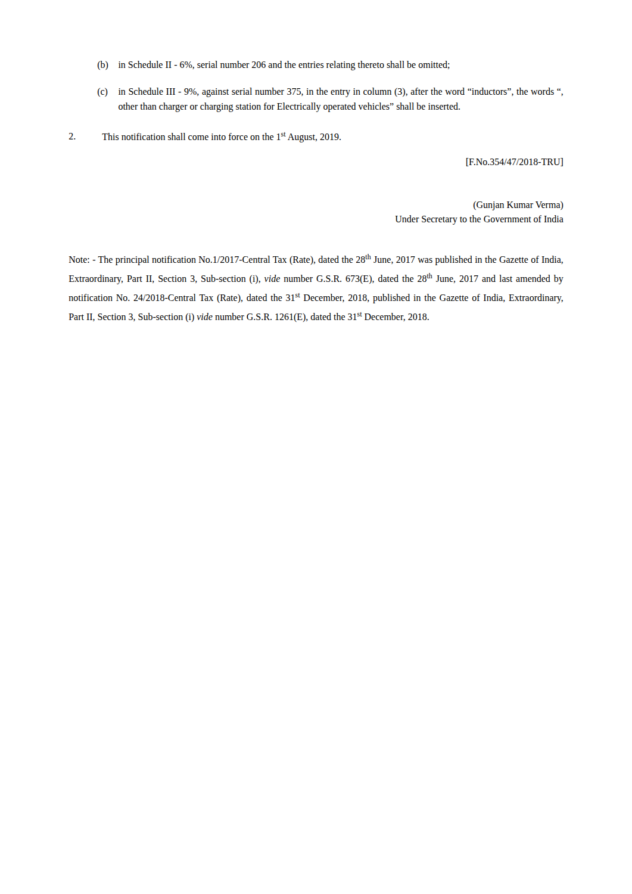(b)
in Schedule II - 6%, serial number 206 and the entries relating thereto shall be omitted;
(c)
in Schedule III - 9%, against serial number 375, in the entry in column (3), after the word “inductors”, the words “, other than charger or charging station for Electrically operated vehicles” shall be inserted.
2.
This notification shall come into force on the 1st August, 2019.
[F.No.354/47/2018-TRU]
(Gunjan Kumar Verma)
Under Secretary to the Government of India
Note: - The principal notification No.1/2017-Central Tax (Rate), dated the 28th June, 2017 was published in the Gazette of India, Extraordinary, Part II, Section 3, Sub-section (i), vide number G.S.R. 673(E), dated the 28th June, 2017 and last amended by notification No. 24/2018-Central Tax (Rate), dated the 31st December, 2018, published in the Gazette of India, Extraordinary, Part II, Section 3, Sub-section (i) vide number G.S.R. 1261(E), dated the 31st December, 2018.